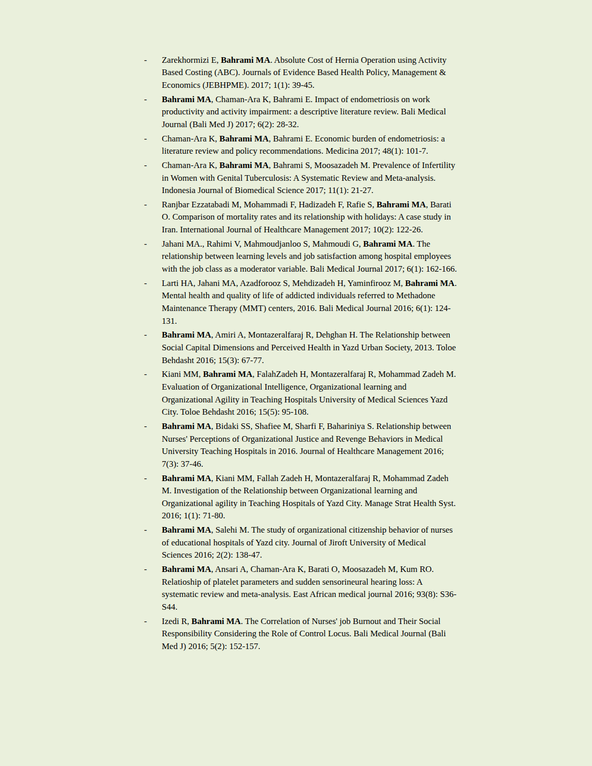Zarekhormizi E, Bahrami MA. Absolute Cost of Hernia Operation using Activity Based Costing (ABC). Journals of Evidence Based Health Policy, Management & Economics (JEBHPME). 2017; 1(1): 39-45.
Bahrami MA, Chaman-Ara K, Bahrami E. Impact of endometriosis on work productivity and activity impairment: a descriptive literature review. Bali Medical Journal (Bali Med J) 2017; 6(2): 28-32.
Chaman-Ara K, Bahrami MA, Bahrami E. Economic burden of endometriosis: a literature review and policy recommendations. Medicina 2017; 48(1): 101-7.
Chaman-Ara K, Bahrami MA, Bahrami S, Moosazadeh M. Prevalence of Infertility in Women with Genital Tuberculosis: A Systematic Review and Meta-analysis. Indonesia Journal of Biomedical Science 2017; 11(1): 21-27.
Ranjbar Ezzatabadi M, Mohammadi F, Hadizadeh F, Rafie S, Bahrami MA, Barati O. Comparison of mortality rates and its relationship with holidays: A case study in Iran. International Journal of Healthcare Management 2017; 10(2): 122-26.
Jahani MA., Rahimi V, Mahmoudjanloo S, Mahmoudi G, Bahrami MA. The relationship between learning levels and job satisfaction among hospital employees with the job class as a moderator variable. Bali Medical Journal 2017; 6(1): 162-166.
Larti HA, Jahani MA, Azadforooz S, Mehdizadeh H, Yaminfirooz M, Bahrami MA. Mental health and quality of life of addicted individuals referred to Methadone Maintenance Therapy (MMT) centers, 2016. Bali Medical Journal 2016; 6(1): 124-131.
Bahrami MA, Amiri A, Montazeralfaraj R, Dehghan H. The Relationship between Social Capital Dimensions and Perceived Health in Yazd Urban Society, 2013. Toloe Behdasht 2016; 15(3): 67-77.
Kiani MM, Bahrami MA, FalahZadeh H, Montazeralfaraj R, Mohammad Zadeh M. Evaluation of Organizational Intelligence, Organizational learning and Organizational Agility in Teaching Hospitals University of Medical Sciences Yazd City. Toloe Behdasht 2016; 15(5): 95-108.
Bahrami MA, Bidaki SS, Shafiee M, Sharfi F, Bahariniya S. Relationship between Nurses' Perceptions of Organizational Justice and Revenge Behaviors in Medical University Teaching Hospitals in 2016. Journal of Healthcare Management 2016; 7(3): 37-46.
Bahrami MA, Kiani MM, Fallah Zadeh H, Montazeralfaraj R, Mohammad Zadeh M. Investigation of the Relationship between Organizational learning and Organizational agility in Teaching Hospitals of Yazd City. Manage Strat Health Syst. 2016; 1(1): 71-80.
Bahrami MA, Salehi M. The study of organizational citizenship behavior of nurses of educational hospitals of Yazd city. Journal of Jiroft University of Medical Sciences 2016; 2(2): 138-47.
Bahrami MA, Ansari A, Chaman-Ara K, Barati O, Moosazadeh M, Kum RO. Relatioship of platelet parameters and sudden sensorineural hearing loss: A systematic review and meta-analysis. East African medical journal 2016; 93(8): S36-S44.
Izedi R, Bahrami MA. The Correlation of Nurses' job Burnout and Their Social Responsibility Considering the Role of Control Locus. Bali Medical Journal (Bali Med J) 2016; 5(2): 152-157.